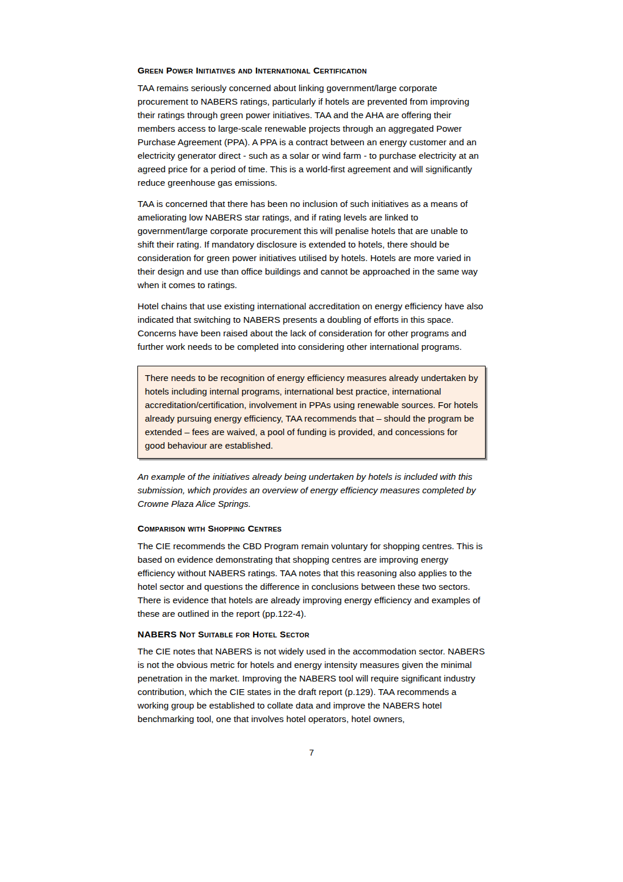Green Power Initiatives and International Certification
TAA remains seriously concerned about linking government/large corporate procurement to NABERS ratings, particularly if hotels are prevented from improving their ratings through green power initiatives. TAA and the AHA are offering their members access to large-scale renewable projects through an aggregated Power Purchase Agreement (PPA). A PPA is a contract between an energy customer and an electricity generator direct - such as a solar or wind farm - to purchase electricity at an agreed price for a period of time. This is a world-first agreement and will significantly reduce greenhouse gas emissions.
TAA is concerned that there has been no inclusion of such initiatives as a means of ameliorating low NABERS star ratings, and if rating levels are linked to government/large corporate procurement this will penalise hotels that are unable to shift their rating. If mandatory disclosure is extended to hotels, there should be consideration for green power initiatives utilised by hotels. Hotels are more varied in their design and use than office buildings and cannot be approached in the same way when it comes to ratings.
Hotel chains that use existing international accreditation on energy efficiency have also indicated that switching to NABERS presents a doubling of efforts in this space. Concerns have been raised about the lack of consideration for other programs and further work needs to be completed into considering other international programs.
There needs to be recognition of energy efficiency measures already undertaken by hotels including internal programs, international best practice, international accreditation/certification, involvement in PPAs using renewable sources. For hotels already pursuing energy efficiency, TAA recommends that – should the program be extended – fees are waived, a pool of funding is provided, and concessions for good behaviour are established.
An example of the initiatives already being undertaken by hotels is included with this submission, which provides an overview of energy efficiency measures completed by Crowne Plaza Alice Springs.
Comparison with Shopping Centres
The CIE recommends the CBD Program remain voluntary for shopping centres. This is based on evidence demonstrating that shopping centres are improving energy efficiency without NABERS ratings. TAA notes that this reasoning also applies to the hotel sector and questions the difference in conclusions between these two sectors. There is evidence that hotels are already improving energy efficiency and examples of these are outlined in the report (pp.122-4).
NABERS Not Suitable for Hotel Sector
The CIE notes that NABERS is not widely used in the accommodation sector. NABERS is not the obvious metric for hotels and energy intensity measures given the minimal penetration in the market. Improving the NABERS tool will require significant industry contribution, which the CIE states in the draft report (p.129). TAA recommends a working group be established to collate data and improve the NABERS hotel benchmarking tool, one that involves hotel operators, hotel owners,
7